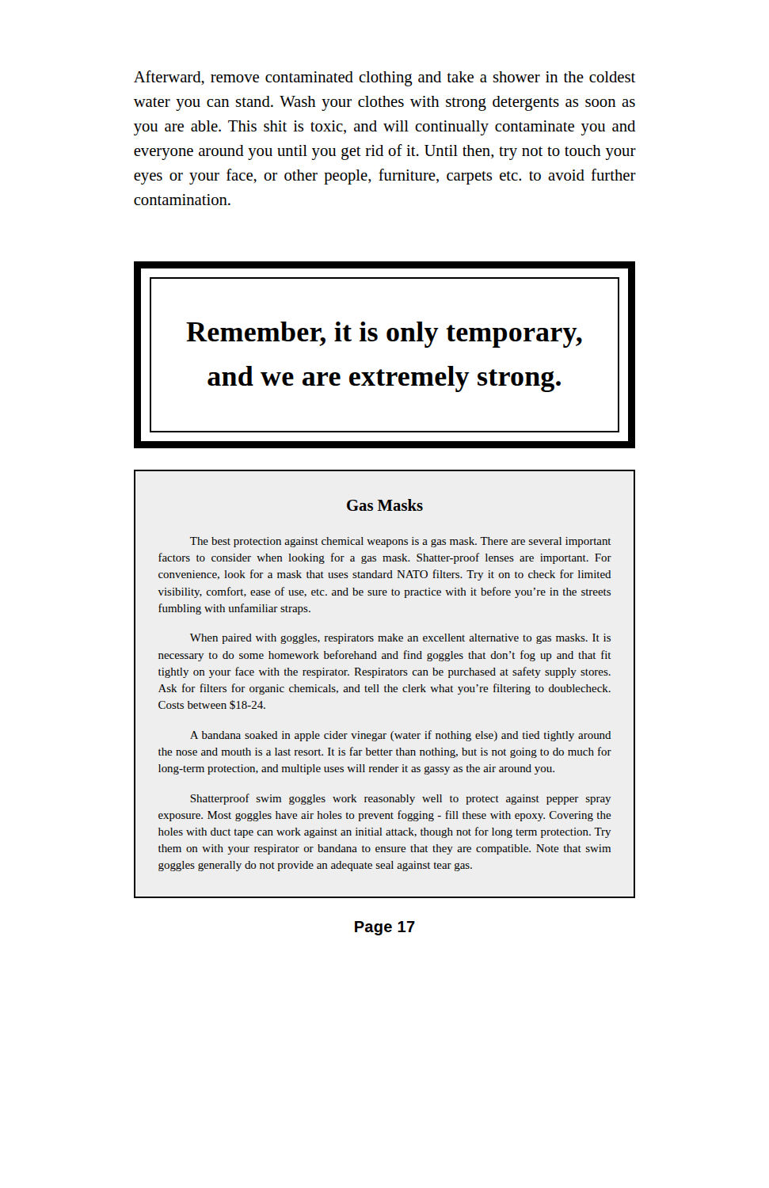Afterward, remove contaminated clothing and take a shower in the coldest water you can stand. Wash your clothes with strong detergents as soon as you are able. This shit is toxic, and will continually contaminate you and everyone around you until you get rid of it. Until then, try not to touch your eyes or your face, or other people, furniture, carpets etc. to avoid further contamination.
Remember, it is only temporary, and we are extremely strong.
Gas Masks
The best protection against chemical weapons is a gas mask. There are several important factors to consider when looking for a gas mask. Shatter-proof lenses are important. For convenience, look for a mask that uses standard NATO filters. Try it on to check for limited visibility, comfort, ease of use, etc. and be sure to practice with it before you’re in the streets fumbling with unfamiliar straps.
When paired with goggles, respirators make an excellent alternative to gas masks. It is necessary to do some homework beforehand and find goggles that don’t fog up and that fit tightly on your face with the respirator. Respirators can be purchased at safety supply stores. Ask for filters for organic chemicals, and tell the clerk what you’re filtering to doublecheck. Costs between $18-24.
A bandana soaked in apple cider vinegar (water if nothing else) and tied tightly around the nose and mouth is a last resort. It is far better than nothing, but is not going to do much for long-term protection, and multiple uses will render it as gassy as the air around you.
Shatterproof swim goggles work reasonably well to protect against pepper spray exposure. Most goggles have air holes to prevent fogging - fill these with epoxy. Covering the holes with duct tape can work against an initial attack, though not for long term protection. Try them on with your respirator or bandana to ensure that they are compatible. Note that swim goggles generally do not provide an adequate seal against tear gas.
Page 17